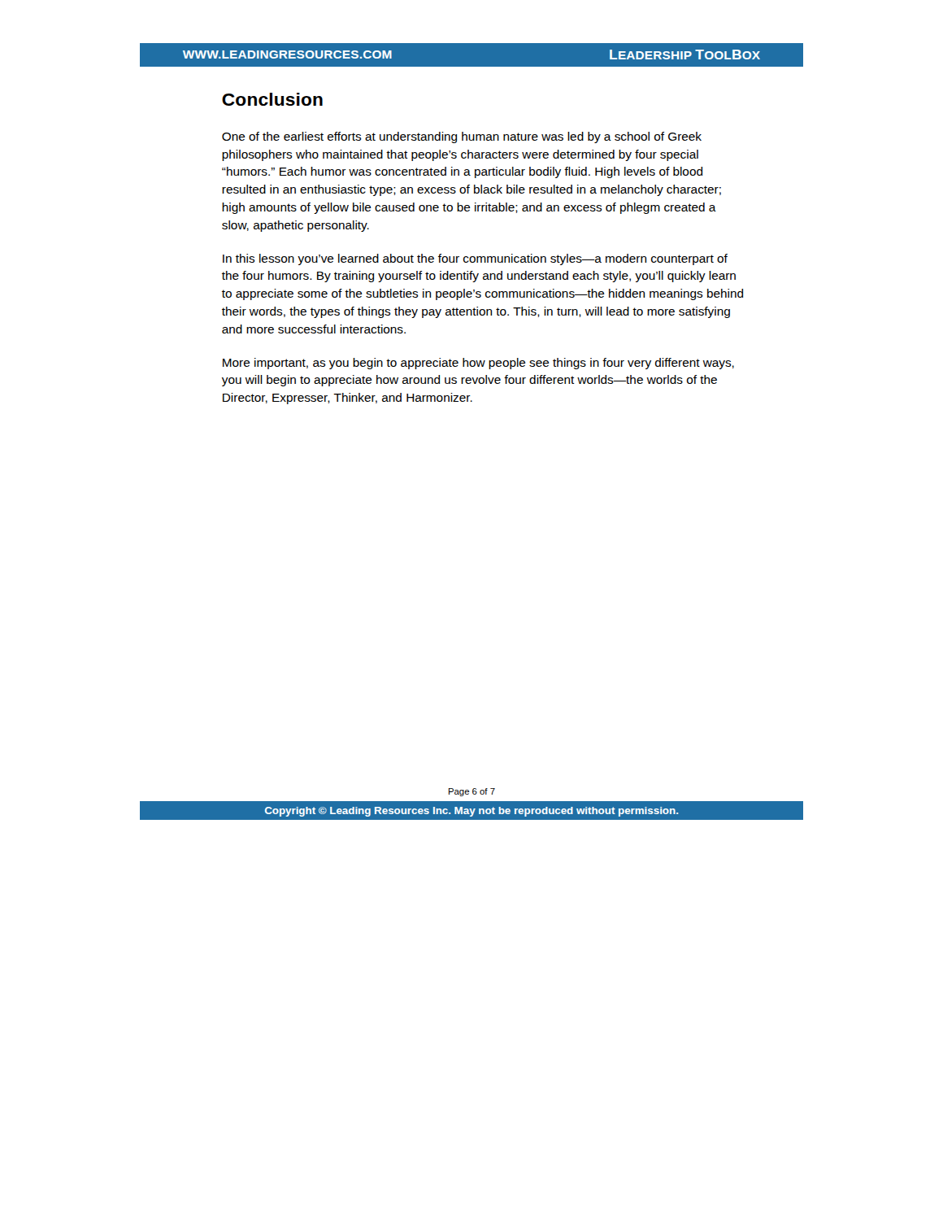www.leadingresources.com LEADERSHIP TOOLBOX
Conclusion
One of the earliest efforts at understanding human nature was led by a school of Greek philosophers who maintained that people’s characters were determined by four special “humors.” Each humor was concentrated in a particular bodily fluid. High levels of blood resulted in an enthusiastic type; an excess of black bile resulted in a melancholy character; high amounts of yellow bile caused one to be irritable; and an excess of phlegm created a slow, apathetic personality.
In this lesson you’ve learned about the four communication styles—a modern counterpart of the four humors. By training yourself to identify and understand each style, you’ll quickly learn to appreciate some of the subtleties in people’s communications—the hidden meanings behind their words, the types of things they pay attention to. This, in turn, will lead to more satisfying and more successful interactions.
More important, as you begin to appreciate how people see things in four very different ways, you will begin to appreciate how around us revolve four different worlds—the worlds of the Director, Expresser, Thinker, and Harmonizer.
Page 6 of 7
Copyright © Leading Resources Inc. May not be reproduced without permission.